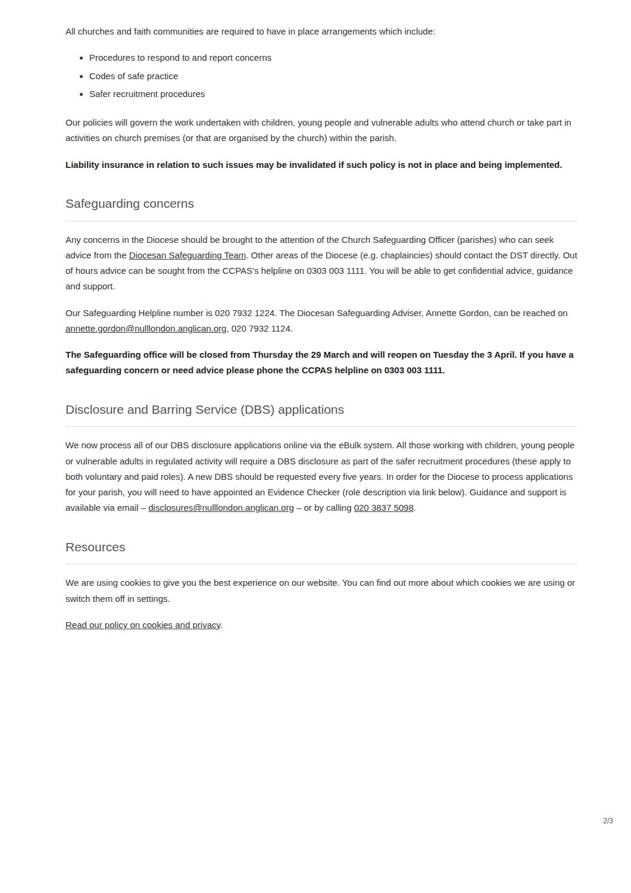All churches and faith communities are required to have in place arrangements which include:
Procedures to respond to and report concerns
Codes of safe practice
Safer recruitment procedures
Our policies will govern the work undertaken with children, young people and vulnerable adults who attend church or take part in activities on church premises (or that are organised by the church) within the parish.
Liability insurance in relation to such issues may be invalidated if such policy is not in place and being implemented.
Safeguarding concerns
Any concerns in the Diocese should be brought to the attention of the Church Safeguarding Officer (parishes) who can seek advice from the Diocesan Safeguarding Team. Other areas of the Diocese (e.g. chaplaincies) should contact the DST directly. Out of hours advice can be sought from the CCPAS's helpline on 0303 003 1111. You will be able to get confidential advice, guidance and support.
Our Safeguarding Helpline number is 020 7932 1224. The Diocesan Safeguarding Adviser, Annette Gordon, can be reached on annette.gordon@nulllondon.anglican.org, 020 7932 1124.
The Safeguarding office will be closed from Thursday the 29 March and will reopen on Tuesday the 3 April. If you have a safeguarding concern or need advice please phone the CCPAS helpline on 0303 003 1111.
Disclosure and Barring Service (DBS) applications
We now process all of our DBS disclosure applications online via the eBulk system. All those working with children, young people or vulnerable adults in regulated activity will require a DBS disclosure as part of the safer recruitment procedures (these apply to both voluntary and paid roles). A new DBS should be requested every five years. In order for the Diocese to process applications for your parish, you will need to have appointed an Evidence Checker (role description via link below). Guidance and support is available via email – disclosures@nulllondon.anglican.org – or by calling 020 3837 5098.
Resources
We are using cookies to give you the best experience on our website. You can find out more about which cookies we are using or switch them off in settings.
Read our policy on cookies and privacy.
2/3